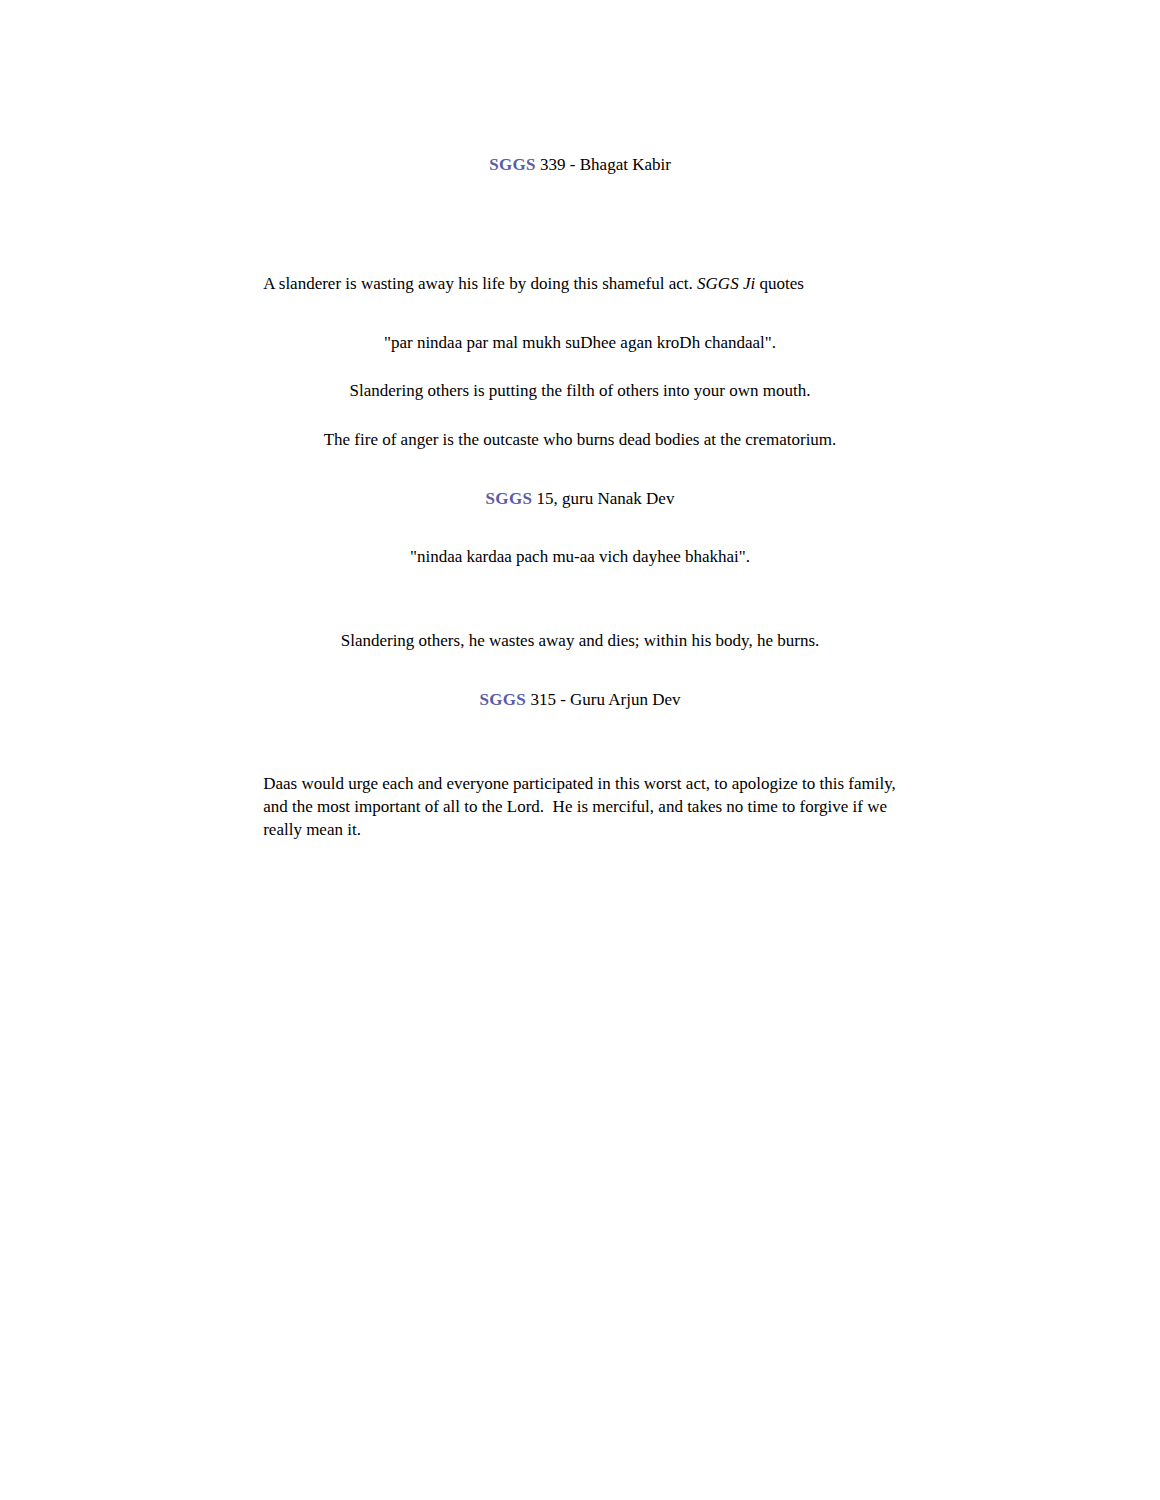SGGS 339 - Bhagat Kabir
A slanderer is wasting away his life by doing this shameful act. SGGS Ji quotes
"par nindaa par mal mukh suDhee agan kroDh chandaal".
Slandering others is putting the filth of others into your own mouth.
The fire of anger is the outcaste who burns dead bodies at the crematorium.
SGGS 15, guru Nanak Dev
"nindaa kardaa pach mu-aa vich dayhee bhakhai".
Slandering others, he wastes away and dies; within his body, he burns.
SGGS 315 - Guru Arjun Dev
Daas would urge each and everyone participated in this worst act, to apologize to this family, and the most important of all to the Lord. He is merciful, and takes no time to forgive if we really mean it.